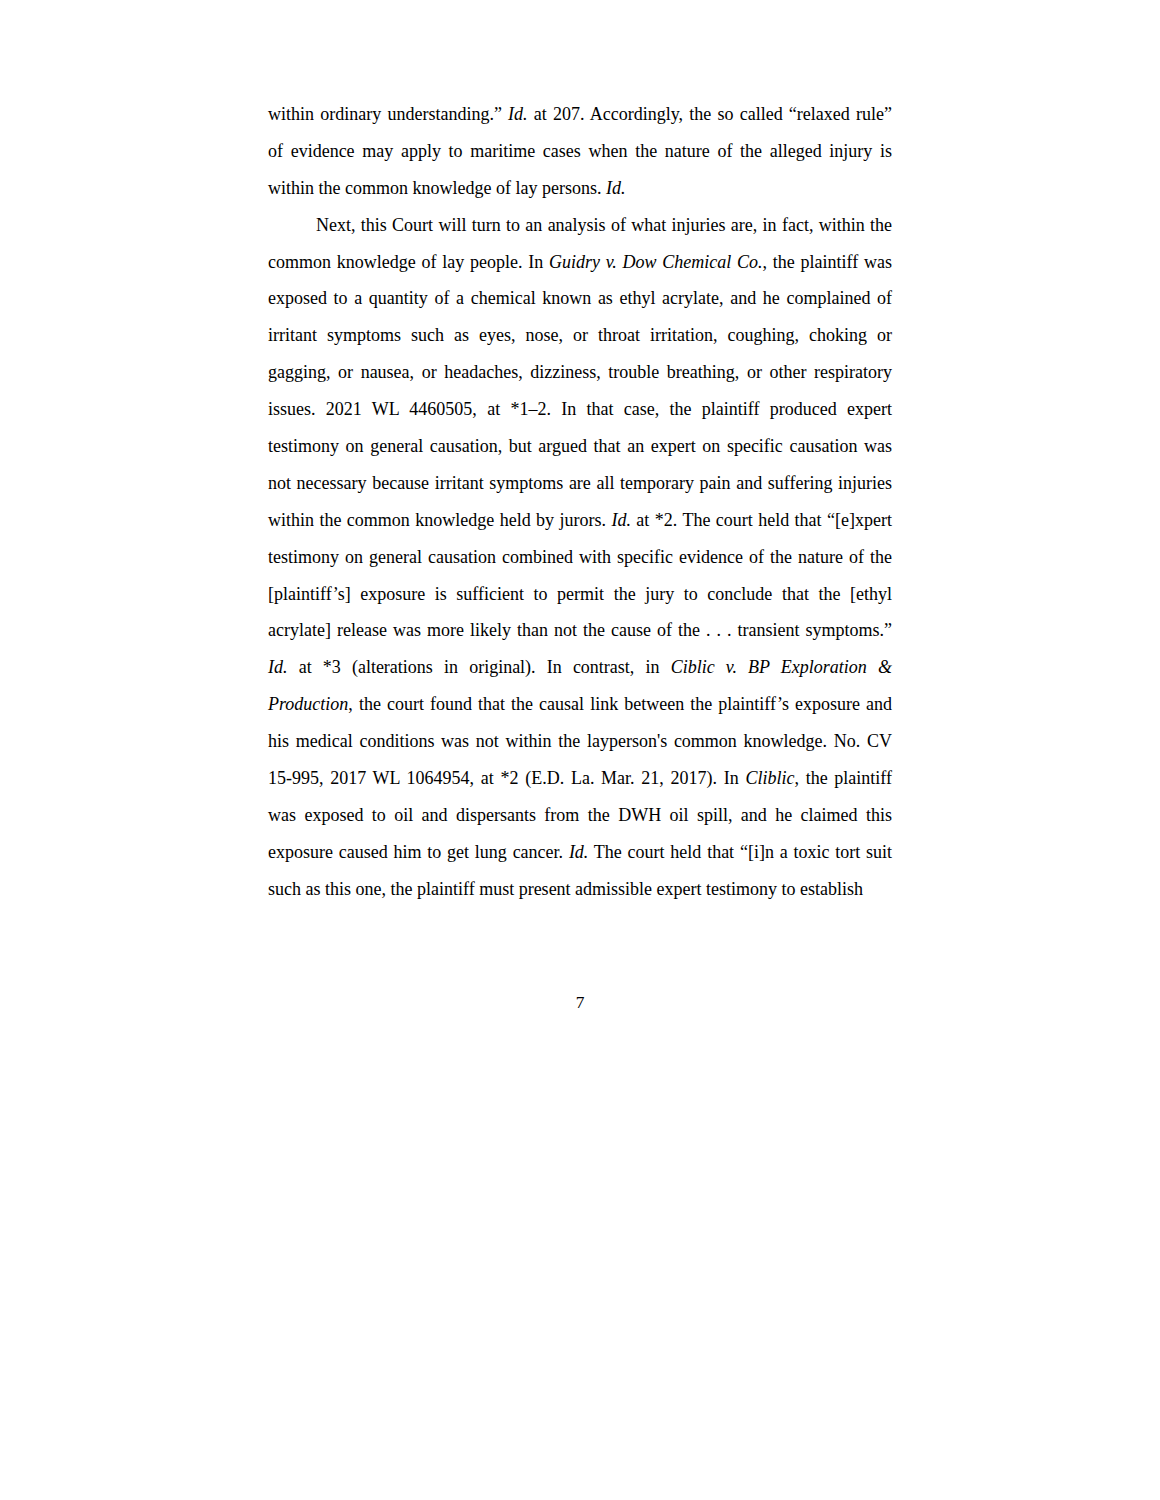within ordinary understanding.” Id. at 207. Accordingly, the so called “relaxed rule” of evidence may apply to maritime cases when the nature of the alleged injury is within the common knowledge of lay persons. Id.
Next, this Court will turn to an analysis of what injuries are, in fact, within the common knowledge of lay people. In Guidry v. Dow Chemical Co., the plaintiff was exposed to a quantity of a chemical known as ethyl acrylate, and he complained of irritant symptoms such as eyes, nose, or throat irritation, coughing, choking or gagging, or nausea, or headaches, dizziness, trouble breathing, or other respiratory issues. 2021 WL 4460505, at *1–2. In that case, the plaintiff produced expert testimony on general causation, but argued that an expert on specific causation was not necessary because irritant symptoms are all temporary pain and suffering injuries within the common knowledge held by jurors. Id. at *2. The court held that “[e]xpert testimony on general causation combined with specific evidence of the nature of the [plaintiff’s] exposure is sufficient to permit the jury to conclude that the [ethyl acrylate] release was more likely than not the cause of the . . . transient symptoms.” Id. at *3 (alterations in original). In contrast, in Ciblic v. BP Exploration & Production, the court found that the causal link between the plaintiff’s exposure and his medical conditions was not within the layperson's common knowledge. No. CV 15-995, 2017 WL 1064954, at *2 (E.D. La. Mar. 21, 2017). In Cliblic, the plaintiff was exposed to oil and dispersants from the DWH oil spill, and he claimed this exposure caused him to get lung cancer. Id. The court held that “[i]n a toxic tort suit such as this one, the plaintiff must present admissible expert testimony to establish
7